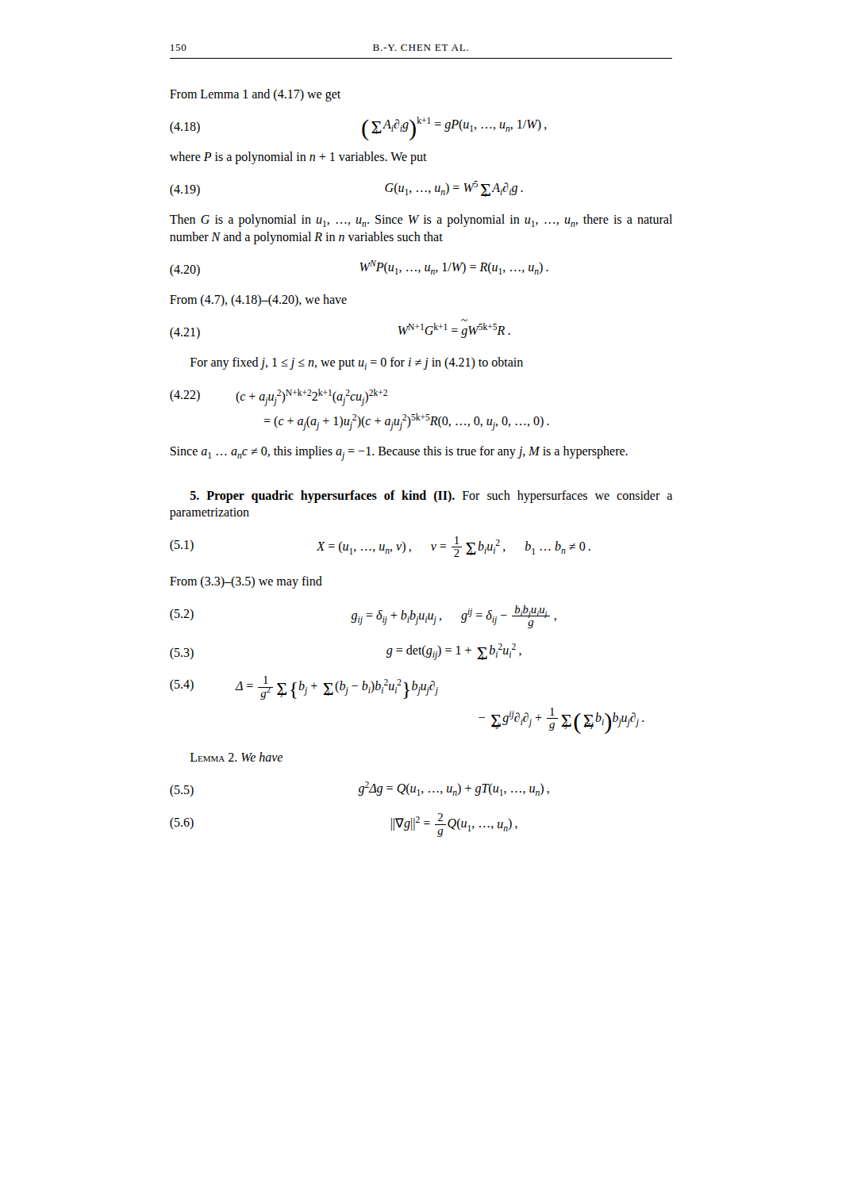150
B.-Y. Chen et al.
From Lemma 1 and (4.17) we get
(4.18)
(Σi Ai∂ig)k+1 = gP(u1, …, un, 1/W) ,
where P is a polynomial in n + 1 variables. We put
(4.19)
G(u1, …, un) = W5Σi Ai∂ig .
Then G is a polynomial in u1, …, un. Since W is a polynomial in u1, …, un, there is a natural number N and a polynomial R in n variables such that
(4.20)
WNP(u1, …, un, 1/W) = R(u1, …, un) .
From (4.7), (4.18)–(4.20), we have
(4.21)
WN+1Gk+1 = gW5k+5R .
For any fixed j, 1 ≤ j ≤ n, we put ui = 0 for i ≠ j in (4.21) to obtain
(4.22)
(c + ajuj2)N+k+22k+1(aj2cuj)2k+2
= (c + aj(aj + 1)uj2)(c + ajuj2)5k+5R(0, …, 0, uj, 0, …, 0) .
Since a1 … anc ≠ 0, this implies aj = −1. Because this is true for any j, M is a hypersphere.
5. Proper quadric hypersurfaces of kind (II). For such hypersurfaces we consider a parametrization
(5.1)
X = (u1, …, un, v) , v = 12 Σi biui2 , b1 … bn ≠ 0 .
From (3.3)–(3.5) we may find
(5.2)
gij = δij + bibjuiuj , gij = δij − bibjuiuj g ,
(5.3)
g = det(gij) = 1 + Σi bi2ui2 ,
(5.4)
Δ = 1 g2 Σj{bj + Σi(bj − bi)bi2ui2}bjuj∂j
− Σi,j gij∂i∂j + 1 g Σj(Σi≠j bi) bjuj∂j .
Lemma 2. We have
(5.5)
g2Δg = Q(u1, …, un) + gT(u1, …, un) ,
(5.6)
||∇g||2 = 2 g Q(u1, …, un) ,